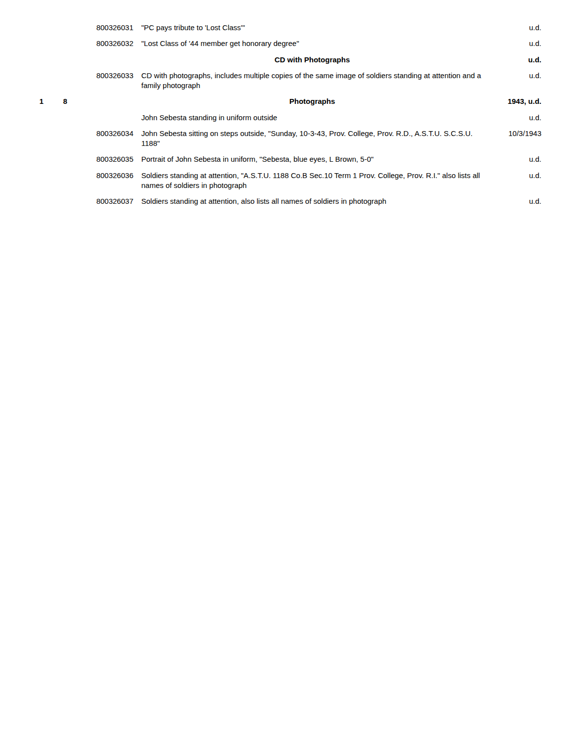| | | 800326031 | "PC pays tribute to 'Lost Class'" | u.d. |
| | | 800326032 | "Lost Class of '44 member get honorary degree" | u.d. |
| | | | CD with Photographs | u.d. |
| | | 800326033 | CD with photographs, includes multiple copies of the same image of soldiers standing at attention and a family photograph | u.d. |
| 1 | 8 | | Photographs | 1943, u.d. |
| | | | John Sebesta standing in uniform outside | u.d. |
| | | 800326034 | John Sebesta sitting on steps outside, "Sunday, 10-3-43, Prov. College, Prov. R.D., A.S.T.U. S.C.S.U. 1188" | 10/3/1943 |
| | | 800326035 | Portrait of John Sebesta in uniform, "Sebesta, blue eyes, L Brown, 5-0" | u.d. |
| | | 800326036 | Soldiers standing at attention, "A.S.T.U. 1188 Co.B Sec.10 Term 1 Prov. College, Prov. R.I." also lists all names of soldiers in photograph | u.d. |
| | | 800326037 | Soldiers standing at attention, also lists all names of soldiers in photograph | u.d. |